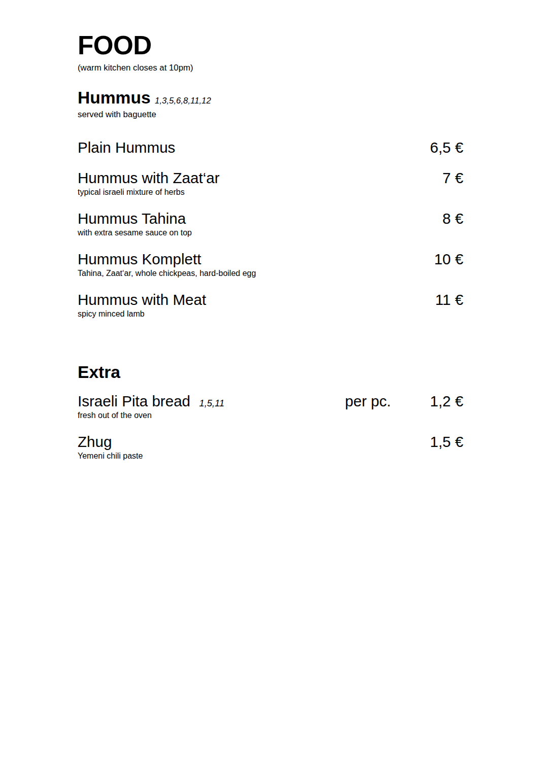FOOD
(warm kitchen closes at 10pm)
Hummus
1,3,5,6,8,11,12
served with baguette
Plain Hummus 6,5 €
Hummus with Zaat‘ar 7 €
typical israeli mixture of herbs
Hummus Tahina 8 €
with extra sesame sauce on top
Hummus Komplett 10 €
Tahina, Zaat‘ar, whole chickpeas, hard-boiled egg
Hummus with Meat 11 €
spicy minced lamb
Extra
Israeli Pita bread 1,5,11 per pc. 1,2 €
fresh out of the oven
Zhug 1,5 €
Yemeni chili paste